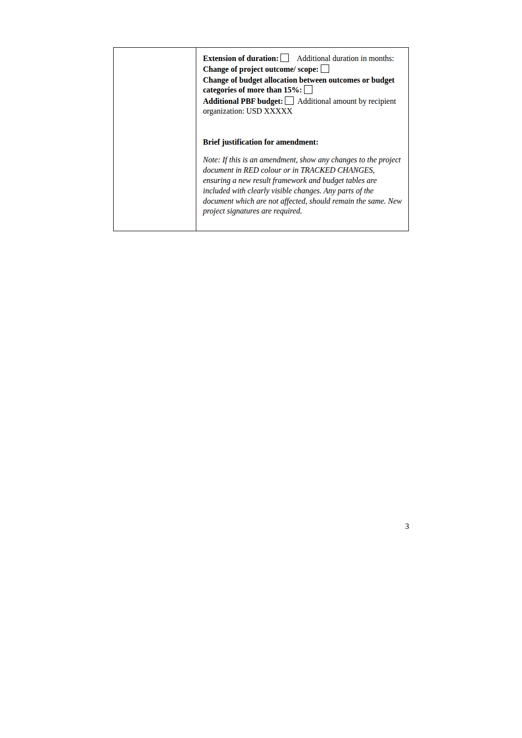| | Extension of duration: Additional duration in months: Change of project outcome/ scope: Change of budget allocation between outcomes or budget categories of more than 15%: Additional PBF budget: Additional amount by recipient organization: USD XXXXX Brief justification for amendment: Note: If this is an amendment, show any changes to the project document in RED colour or in TRACKED CHANGES, ensuring a new result framework and budget tables are included with clearly visible changes. Any parts of the document which are not affected, should remain the same. New project signatures are required. |
3